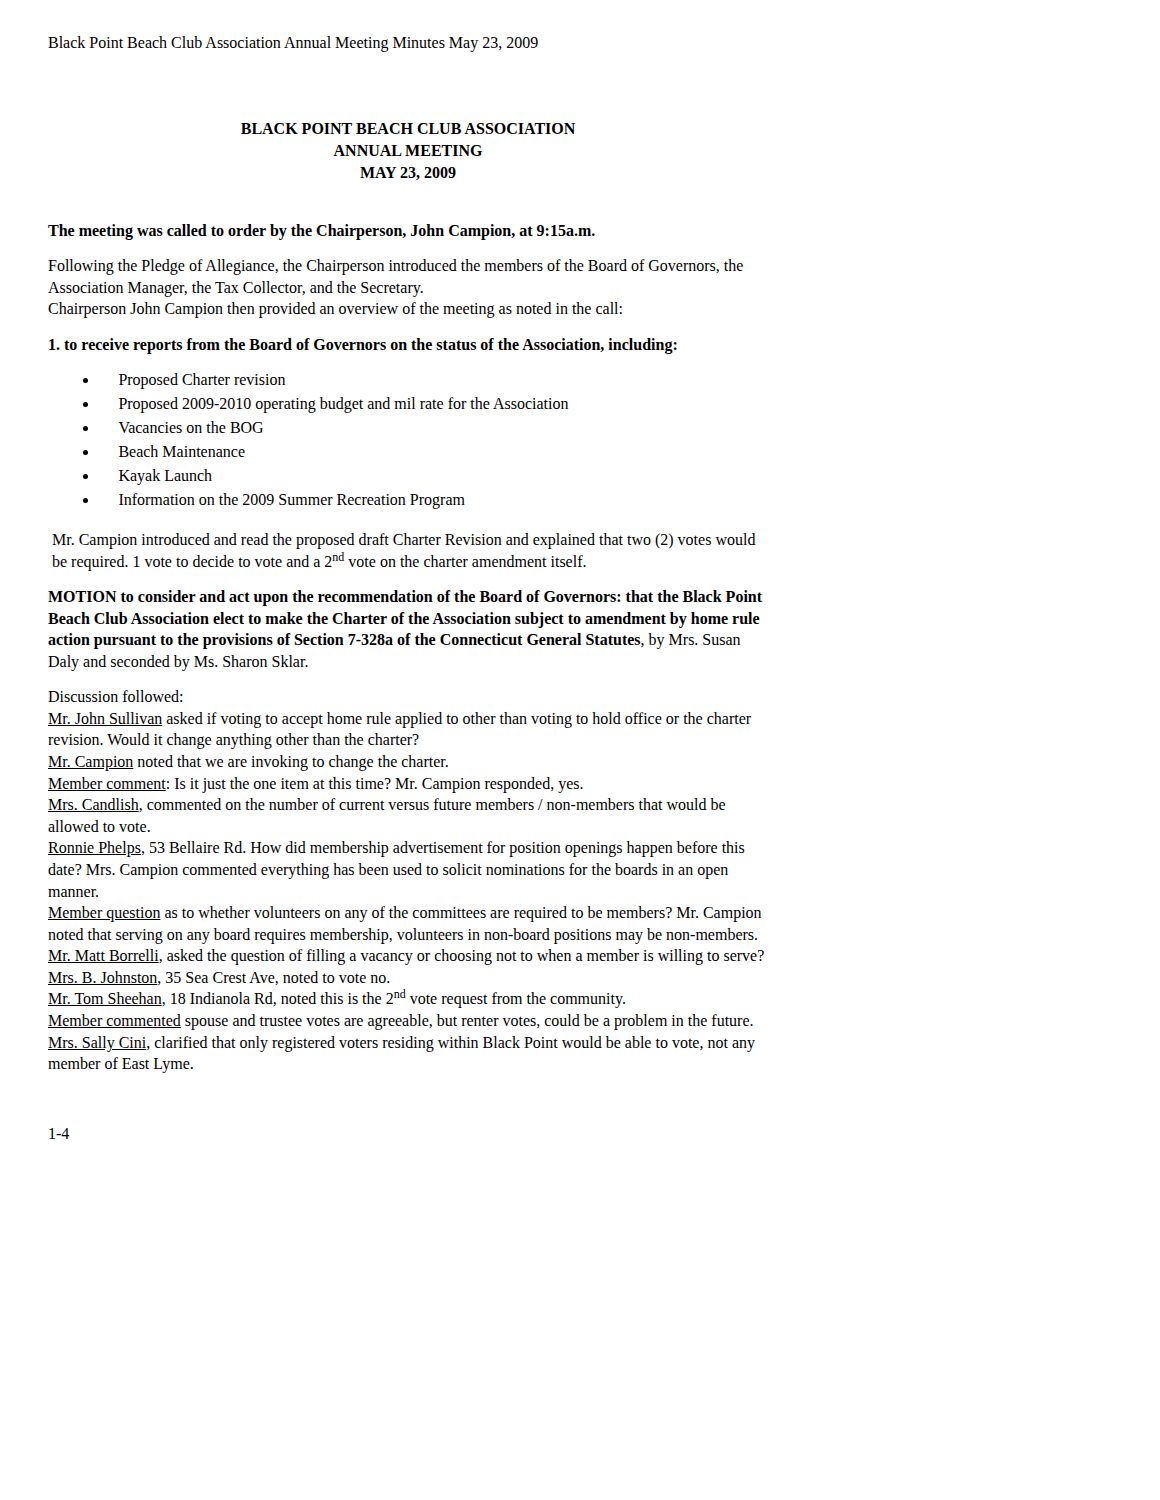Black Point Beach Club Association Annual Meeting Minutes May 23, 2009
BLACK POINT BEACH CLUB ASSOCIATION ANNUAL MEETING MAY 23, 2009
The meeting was called to order by the Chairperson, John Campion, at 9:15a.m.
Following the Pledge of Allegiance, the Chairperson introduced the members of the Board of Governors, the Association Manager, the Tax Collector, and the Secretary.
Chairperson John Campion then provided an overview of the meeting as noted in the call:
1. to receive reports from the Board of Governors on the status of the Association, including:
Proposed Charter revision
Proposed 2009-2010 operating budget and mil rate for the Association
Vacancies on the BOG
Beach Maintenance
Kayak Launch
Information on the 2009 Summer Recreation Program
Mr. Campion introduced and read the proposed draft Charter Revision and explained that two (2) votes would be required. 1 vote to decide to vote and a 2nd vote on the charter amendment itself.
MOTION to consider and act upon the recommendation of the Board of Governors: that the Black Point Beach Club Association elect to make the Charter of the Association subject to amendment by home rule action pursuant to the provisions of Section 7-328a of the Connecticut General Statutes, by Mrs. Susan Daly and seconded by Ms. Sharon Sklar.
Discussion followed:
Mr. John Sullivan asked if voting to accept home rule applied to other than voting to hold office or the charter revision. Would it change anything other than the charter?
Mr. Campion noted that we are invoking to change the charter.
Member comment: Is it just the one item at this time? Mr. Campion responded, yes.
Mrs. Candlish, commented on the number of current versus future members / non-members that would be allowed to vote.
Ronnie Phelps, 53 Bellaire Rd. How did membership advertisement for position openings happen before this date? Mrs. Campion commented everything has been used to solicit nominations for the boards in an open manner.
Member question as to whether volunteers on any of the committees are required to be members? Mr. Campion noted that serving on any board requires membership, volunteers in non-board positions may be non-members.
Mr. Matt Borrelli, asked the question of filling a vacancy or choosing not to when a member is willing to serve?
Mrs. B. Johnston, 35 Sea Crest Ave, noted to vote no.
Mr. Tom Sheehan, 18 Indianola Rd, noted this is the 2nd vote request from the community.
Member commented spouse and trustee votes are agreeable, but renter votes, could be a problem in the future.
Mrs. Sally Cini, clarified that only registered voters residing within Black Point would be able to vote, not any member of East Lyme.
1-4